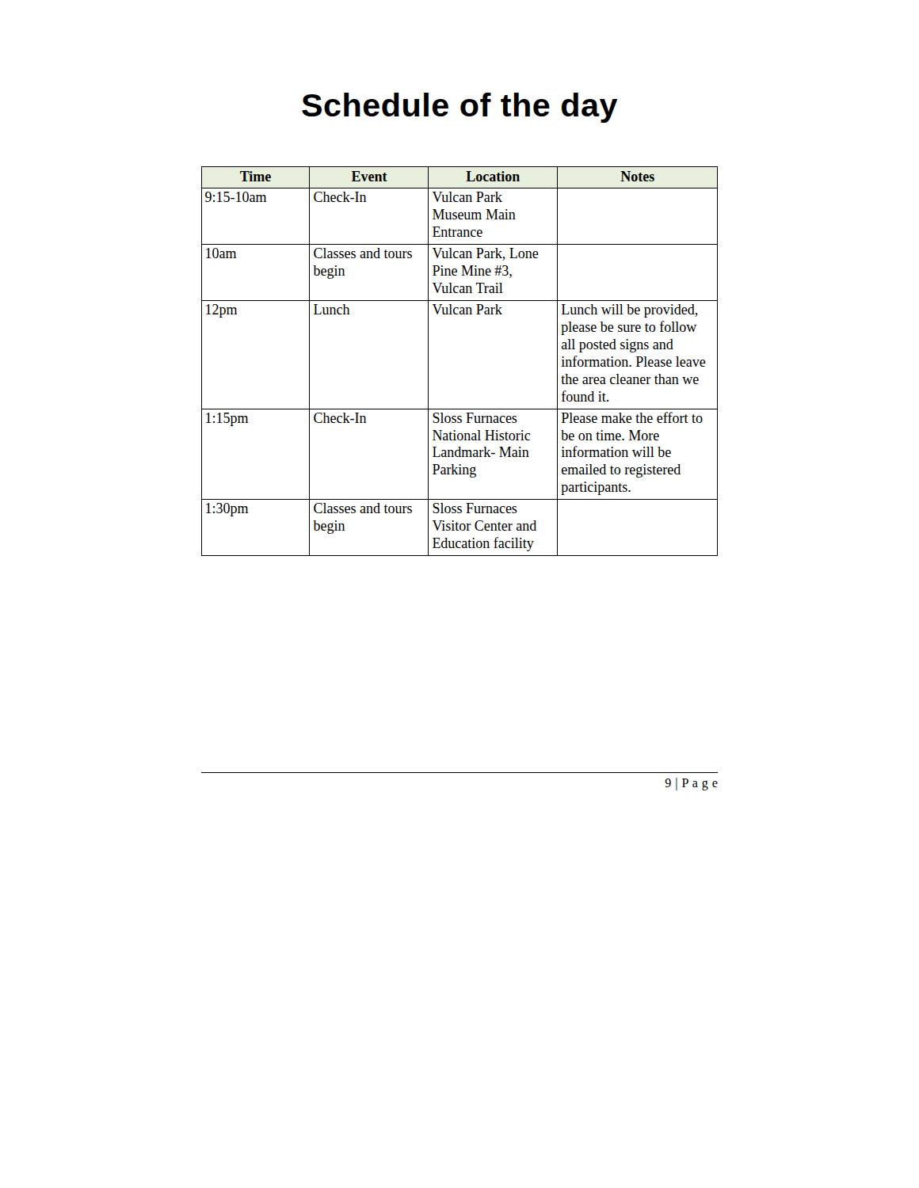Schedule of the day
| Time | Event | Location | Notes |
| --- | --- | --- | --- |
| 9:15-10am | Check-In | Vulcan Park Museum Main Entrance | |
| 10am | Classes and tours begin | Vulcan Park, Lone Pine Mine #3, Vulcan Trail | |
| 12pm | Lunch | Vulcan Park | Lunch will be provided, please be sure to follow all posted signs and information. Please leave the area cleaner than we found it. |
| 1:15pm | Check-In | Sloss Furnaces National Historic Landmark- Main Parking | Please make the effort to be on time. More information will be emailed to registered participants. |
| 1:30pm | Classes and tours begin | Sloss Furnaces Visitor Center and Education facility | |
9 | P a g e